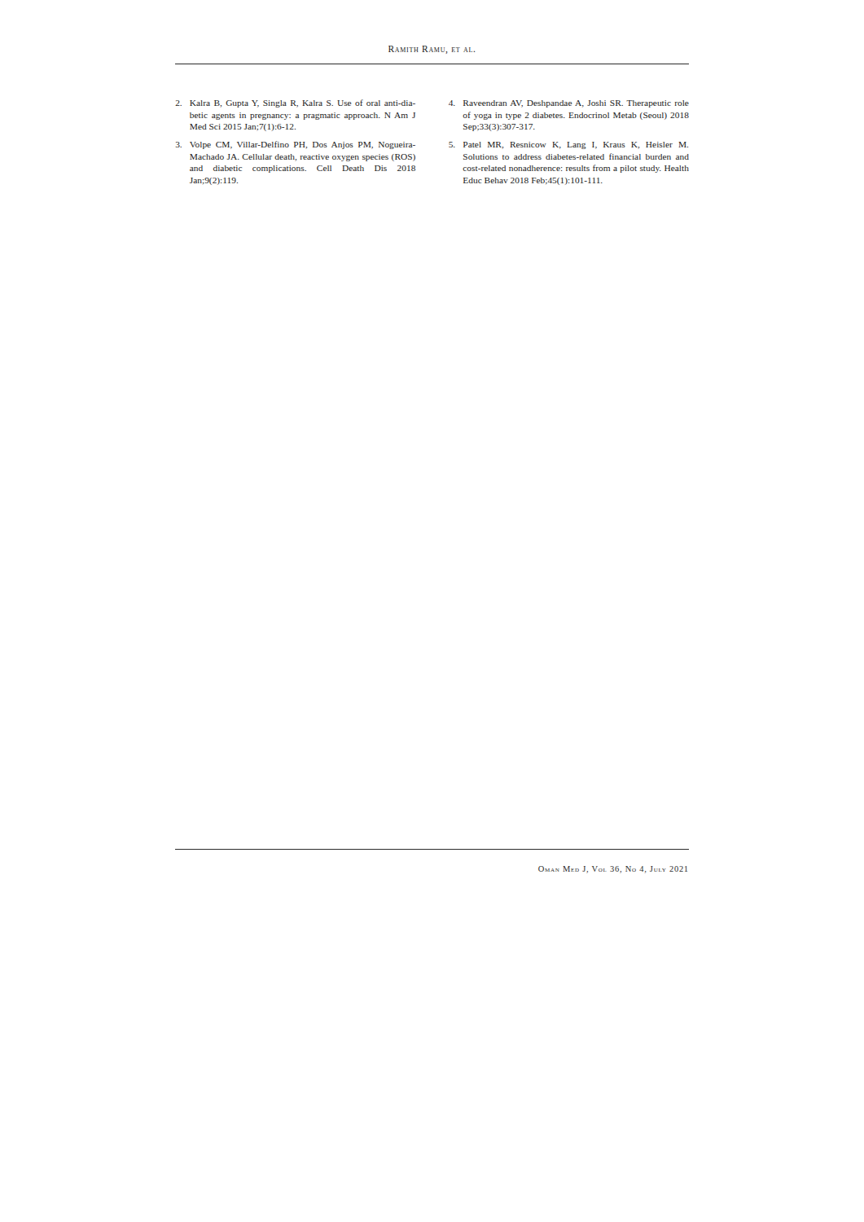Ramith Ramu, et al.
2. Kalra B, Gupta Y, Singla R, Kalra S. Use of oral anti-diabetic agents in pregnancy: a pragmatic approach. N Am J Med Sci 2015 Jan;7(1):6-12.
3. Volpe CM, Villar-Delfino PH, Dos Anjos PM, Nogueira-Machado JA. Cellular death, reactive oxygen species (ROS) and diabetic complications. Cell Death Dis 2018 Jan;9(2):119.
4. Raveendran AV, Deshpandae A, Joshi SR. Therapeutic role of yoga in type 2 diabetes. Endocrinol Metab (Seoul) 2018 Sep;33(3):307-317.
5. Patel MR, Resnicow K, Lang I, Kraus K, Heisler M. Solutions to address diabetes-related financial burden and cost-related nonadherence: results from a pilot study. Health Educ Behav 2018 Feb;45(1):101-111.
Oman Med J, Vol 36, No 4, July 2021